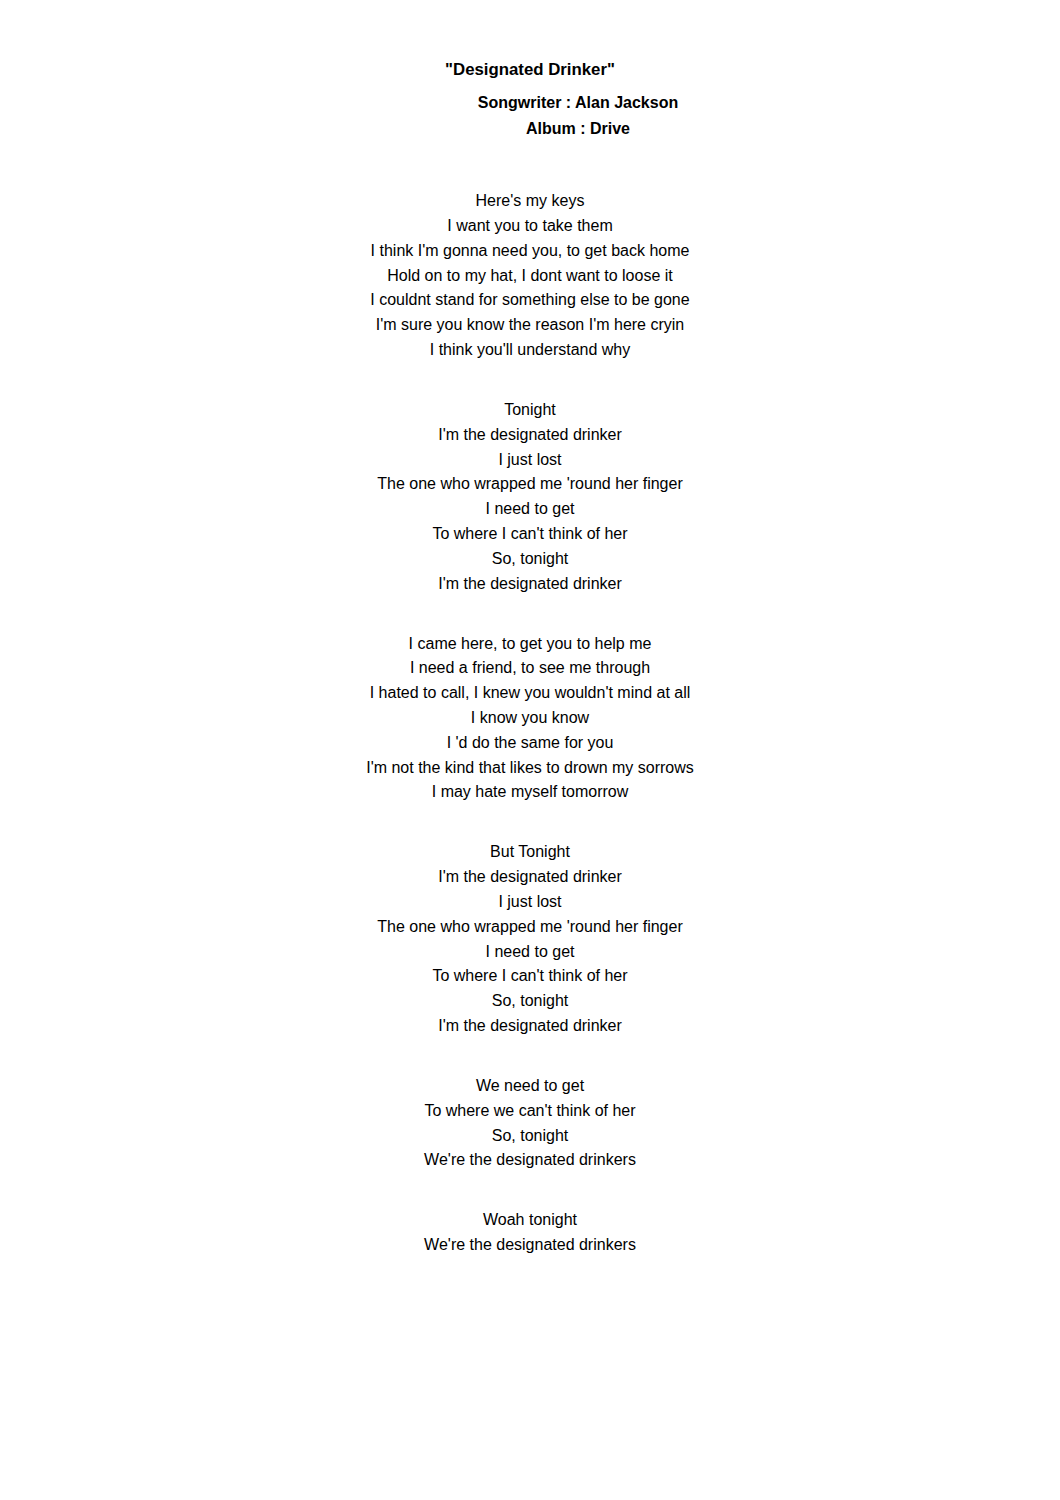"Designated Drinker"
Songwriter : Alan Jackson Album : Drive
Here's my keys
I want you to take them
I think I'm gonna need you, to get back home
Hold on to my hat, I dont want to loose it
I couldnt stand for something else to be gone
I'm sure you know the reason I'm here cryin
I think you'll understand why
Tonight
I'm the designated drinker
I just lost
The one who wrapped me 'round her finger
I need to get
To where I can't think of her
So, tonight
I'm the designated drinker
I came here, to get you to help me
I need a friend, to see me through
I hated to call, I knew you wouldn't mind at all
I know you know
I 'd do the same for you
I'm not the kind that likes to drown my sorrows
I may hate myself tomorrow
But Tonight
I'm the designated drinker
I just lost
The one who wrapped me 'round her finger
I need to get
To where I can't think of her
So, tonight
I'm the designated drinker
We need to get
To where we can't think of her
So, tonight
We're the designated drinkers
Woah tonight
We're the designated drinkers